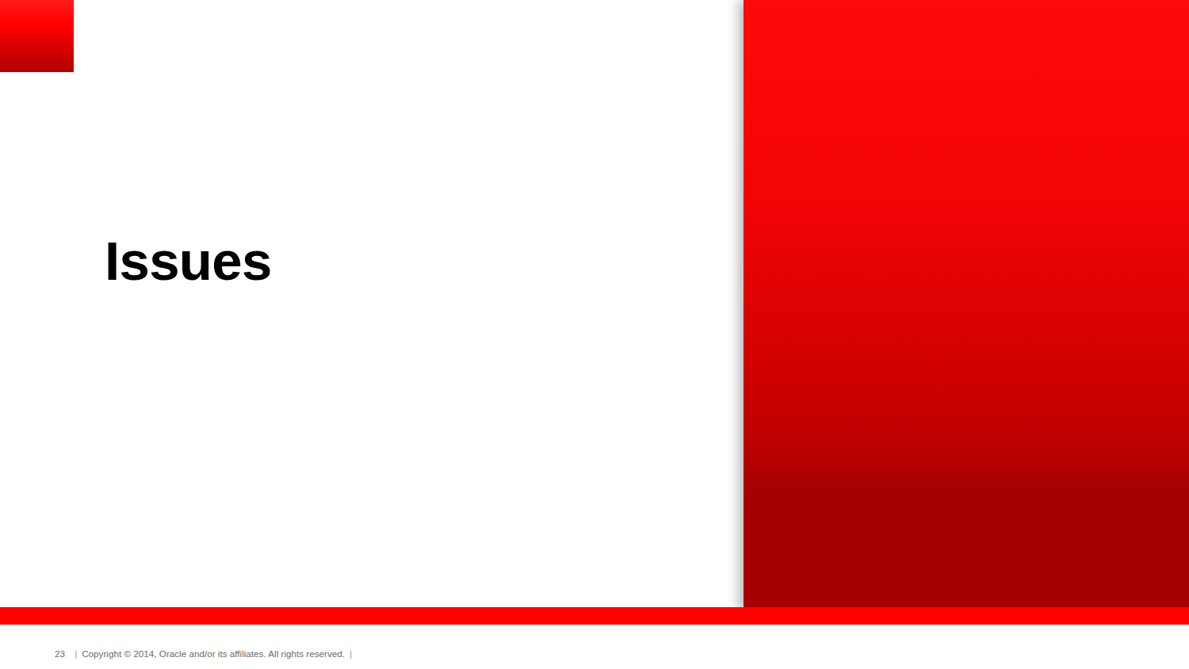Issues
ORACLE®
23|Copyright © 2014, Oracle and/or its affiliates. All rights reserved.|